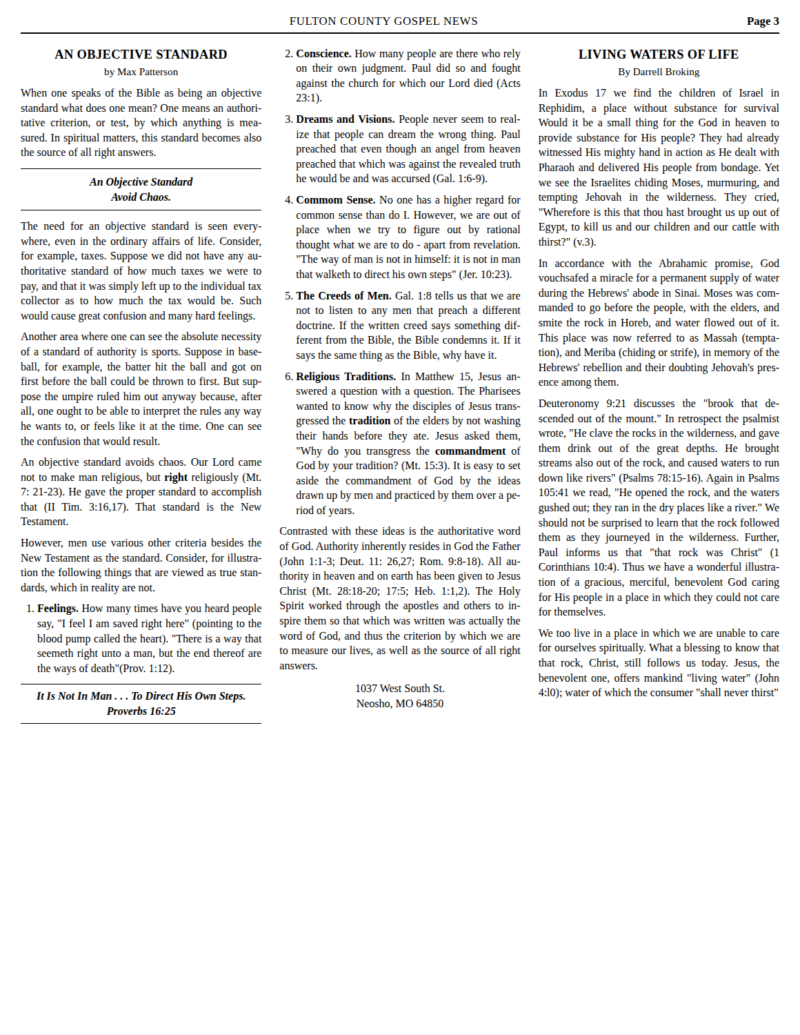FULTON COUNTY GOSPEL NEWS
Page 3
AN OBJECTIVE STANDARD
by Max Patterson
When one speaks of the Bible as being an objective standard what does one mean? One means an authoritative criterion, or test, by which anything is measured. In spiritual matters, this standard becomes also the source of all right answers.
An Objective Standard
Avoid Chaos.
The need for an objective standard is seen everywhere, even in the ordinary affairs of life. Consider, for example, taxes. Suppose we did not have any authoritative standard of how much taxes we were to pay, and that it was simply left up to the individual tax collector as to how much the tax would be. Such would cause great confusion and many hard feelings.
Another area where one can see the absolute necessity of a standard of authority is sports. Suppose in baseball, for example, the batter hit the ball and got on first before the ball could be thrown to first. But suppose the umpire ruled him out anyway because, after all, one ought to be able to interpret the rules any way he wants to, or feels like it at the time. One can see the confusion that would result.
An objective standard avoids chaos. Our Lord came not to make man religious, but right religiously (Mt. 7: 21-23). He gave the proper standard to accomplish that (II Tim. 3:16,17). That standard is the New Testament.
However, men use various other criteria besides the New Testament as the standard. Consider, for illustration the following things that are viewed as true standards, which in reality are not.
Feelings. How many times have you heard people say, "I feel I am saved right here" (pointing to the blood pump called the heart). "There is a way that seemeth right unto a man, but the end thereof are the ways of death"(Prov. 1:12).
It Is Not In Man . . . To Direct His Own Steps. Proverbs 16:25
Conscience. How many people are there who rely on their own judgment. Paul did so and fought against the church for which our Lord died (Acts 23:1).
Dreams and Visions. People never seem to realize that people can dream the wrong thing. Paul preached that even though an angel from heaven preached that which was against the revealed truth he would be and was accursed (Gal. 1:6-9).
Commom Sense. No one has a higher regard for common sense than do I. However, we are out of place when we try to figure out by rational thought what we are to do - apart from revelation. "The way of man is not in himself: it is not in man that walketh to direct his own steps" (Jer. 10:23).
The Creeds of Men. Gal. 1:8 tells us that we are not to listen to any men that preach a different doctrine. If the written creed says something different from the Bible, the Bible condemns it. If it says the same thing as the Bible, why have it.
Religious Traditions. In Matthew 15, Jesus answered a question with a question. The Pharisees wanted to know why the disciples of Jesus transgressed the tradition of the elders by not washing their hands before they ate. Jesus asked them, "Why do you transgress the commandment of God by your tradition? (Mt. 15:3). It is easy to set aside the commandment of God by the ideas drawn up by men and practiced by them over a period of years.
Contrasted with these ideas is the authoritative word of God. Authority inherently resides in God the Father (John 1:1-3; Deut. 11: 26,27; Rom. 9:8-18). All authority in heaven and on earth has been given to Jesus Christ (Mt. 28:18-20; 17:5; Heb. 1:1,2). The Holy Spirit worked through the apostles and others to inspire them so that which was written was actually the word of God, and thus the criterion by which we are to measure our lives, as well as the source of all right answers.
1037 West South St.
Neosho, MO 64850
LIVING WATERS OF LIFE
By Darrell Broking
In Exodus 17 we find the children of Israel in Rephidim, a place without substance for survival Would it be a small thing for the God in heaven to provide substance for His people? They had already witnessed His mighty hand in action as He dealt with Pharaoh and delivered His people from bondage. Yet we see the Israelites chiding Moses, murmuring, and tempting Jehovah in the wilderness. They cried, "Wherefore is this that thou hast brought us up out of Egypt, to kill us and our children and our cattle with thirst?" (v.3).
In accordance with the Abrahamic promise, God vouchsafed a miracle for a permanent supply of water during the Hebrews' abode in Sinai. Moses was commanded to go before the people, with the elders, and smite the rock in Horeb, and water flowed out of it. This place was now referred to as Massah (temptation), and Meriba (chiding or strife), in memory of the Hebrews' rebellion and their doubting Jehovah's presence among them.
Deuteronomy 9:21 discusses the "brook that descended out of the mount." In retrospect the psalmist wrote, "He clave the rocks in the wilderness, and gave them drink out of the great depths. He brought streams also out of the rock, and caused waters to run down like rivers" (Psalms 78:15-16). Again in Psalms 105:41 we read, "He opened the rock, and the waters gushed out; they ran in the dry places like a river." We should not be surprised to learn that the rock followed them as they journeyed in the wilderness. Further, Paul informs us that "that rock was Christ" (1 Corinthians 10:4). Thus we have a wonderful illustration of a gracious, merciful, benevolent God caring for His people in a place in which they could not care for themselves.
We too live in a place in which we are unable to care for ourselves spiritually. What a blessing to know that that rock, Christ, still follows us today. Jesus, the benevolent one, offers mankind "living water" (John 4:l0); water of which the consumer "shall never thirst"